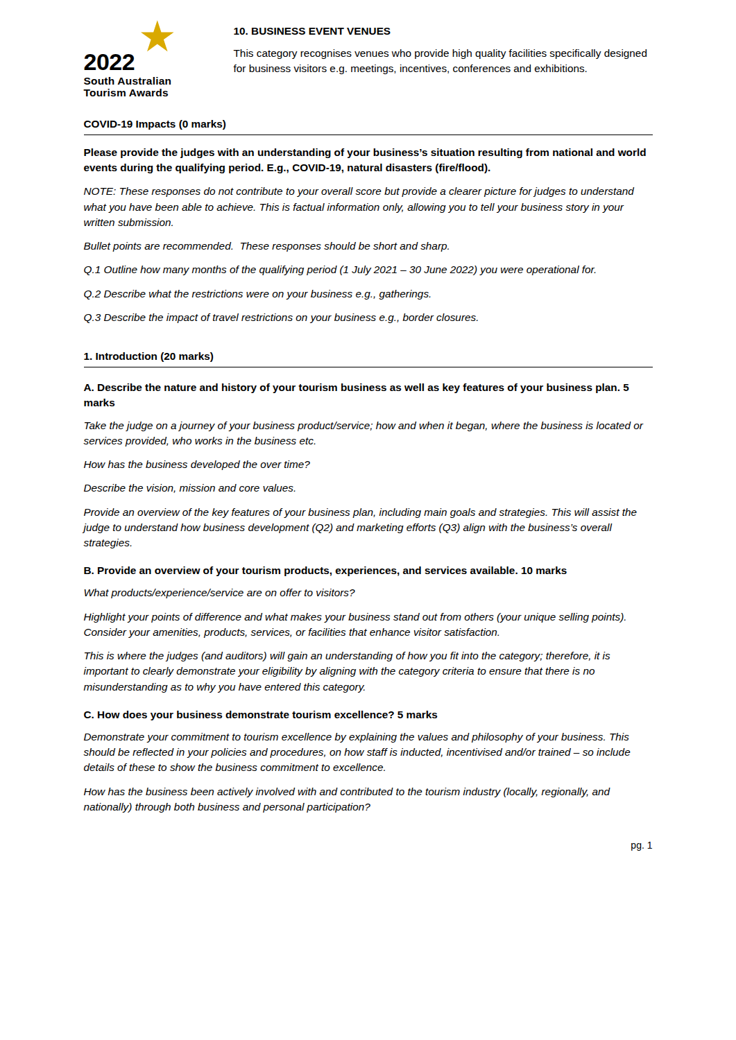★ 2022
South Australian
Tourism Awards
10. BUSINESS EVENT VENUES
This category recognises venues who provide high quality facilities specifically designed for business visitors e.g. meetings, incentives, conferences and exhibitions.
COVID-19 Impacts (0 marks)
Please provide the judges with an understanding of your business’s situation resulting from national and world events during the qualifying period. E.g., COVID-19, natural disasters (fire/flood).
NOTE: These responses do not contribute to your overall score but provide a clearer picture for judges to understand what you have been able to achieve. This is factual information only, allowing you to tell your business story in your written submission.
Bullet points are recommended. These responses should be short and sharp.
Q.1 Outline how many months of the qualifying period (1 July 2021 – 30 June 2022) you were operational for.
Q.2 Describe what the restrictions were on your business e.g., gatherings.
Q.3 Describe the impact of travel restrictions on your business e.g., border closures.
1. Introduction (20 marks)
A. Describe the nature and history of your tourism business as well as key features of your business plan. 5 marks
Take the judge on a journey of your business product/service; how and when it began, where the business is located or services provided, who works in the business etc.
How has the business developed the over time?
Describe the vision, mission and core values.
Provide an overview of the key features of your business plan, including main goals and strategies. This will assist the judge to understand how business development (Q2) and marketing efforts (Q3) align with the business’s overall strategies.
B. Provide an overview of your tourism products, experiences, and services available. 10 marks
What products/experience/service are on offer to visitors?
Highlight your points of difference and what makes your business stand out from others (your unique selling points). Consider your amenities, products, services, or facilities that enhance visitor satisfaction.
This is where the judges (and auditors) will gain an understanding of how you fit into the category; therefore, it is important to clearly demonstrate your eligibility by aligning with the category criteria to ensure that there is no misunderstanding as to why you have entered this category.
C. How does your business demonstrate tourism excellence? 5 marks
Demonstrate your commitment to tourism excellence by explaining the values and philosophy of your business. This should be reflected in your policies and procedures, on how staff is inducted, incentivised and/or trained – so include details of these to show the business commitment to excellence.
How has the business been actively involved with and contributed to the tourism industry (locally, regionally, and nationally) through both business and personal participation?
pg. 1